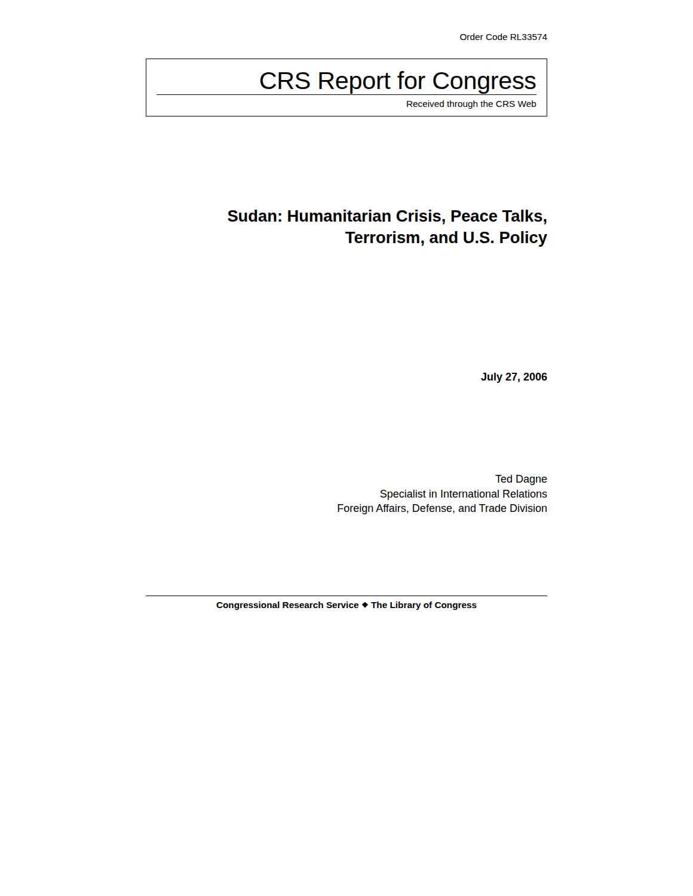Order Code RL33574
CRS Report for Congress
Received through the CRS Web
Sudan: Humanitarian Crisis, Peace Talks,
Terrorism, and U.S. Policy
July 27, 2006
Ted Dagne
Specialist in International Relations
Foreign Affairs, Defense, and Trade Division
Congressional Research Service ❖ The Library of Congress